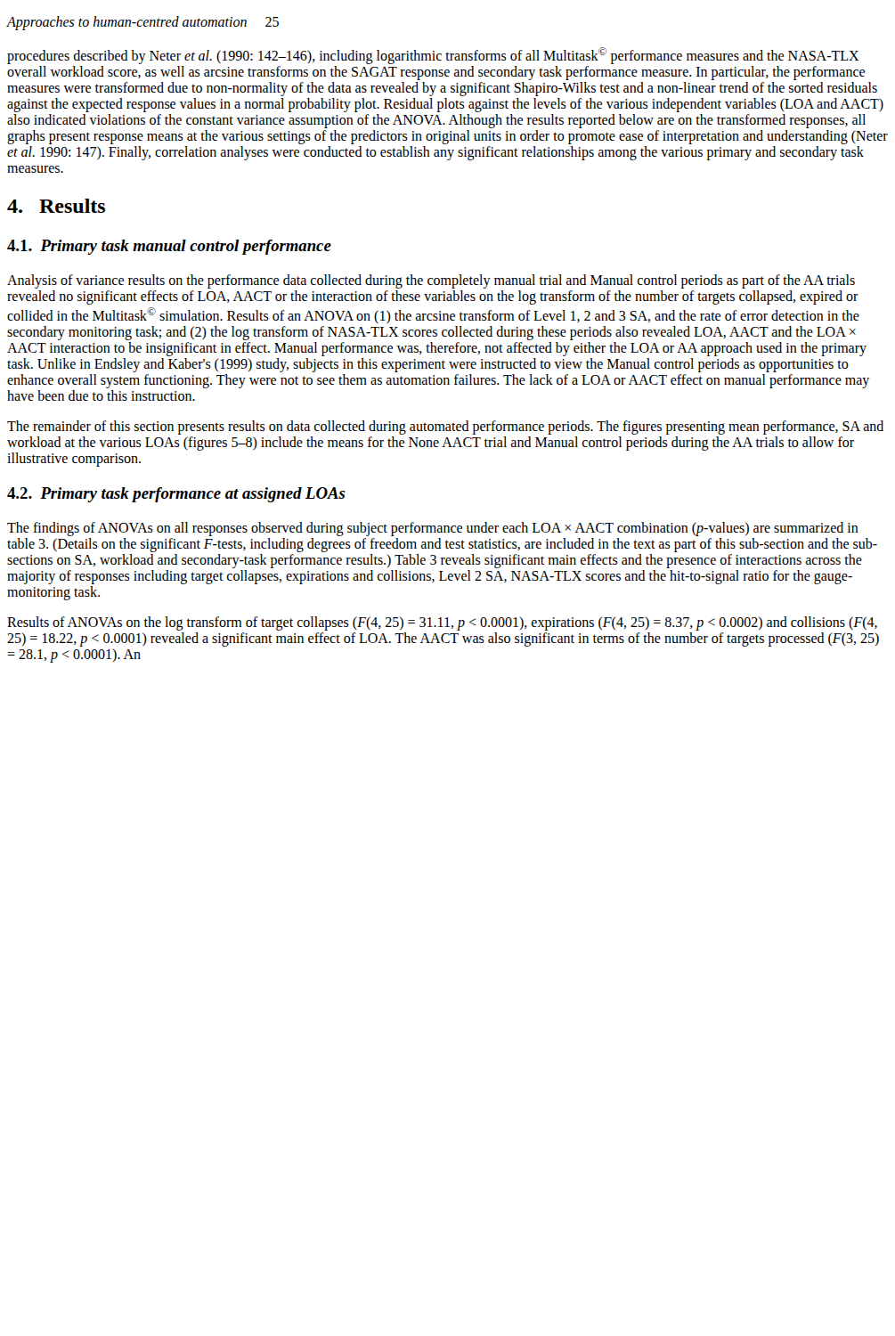Approaches to human-centred automation 25
procedures described by Neter et al. (1990: 142–146), including logarithmic transforms of all Multitask© performance measures and the NASA-TLX overall workload score, as well as arcsine transforms on the SAGAT response and secondary task performance measure. In particular, the performance measures were transformed due to non-normality of the data as revealed by a significant Shapiro-Wilks test and a non-linear trend of the sorted residuals against the expected response values in a normal probability plot. Residual plots against the levels of the various independent variables (LOA and AACT) also indicated violations of the constant variance assumption of the ANOVA. Although the results reported below are on the transformed responses, all graphs present response means at the various settings of the predictors in original units in order to promote ease of interpretation and understanding (Neter et al. 1990: 147). Finally, correlation analyses were conducted to establish any significant relationships among the various primary and secondary task measures.
4. Results
4.1. Primary task manual control performance
Analysis of variance results on the performance data collected during the completely manual trial and Manual control periods as part of the AA trials revealed no significant effects of LOA, AACT or the interaction of these variables on the log transform of the number of targets collapsed, expired or collided in the Multitask© simulation. Results of an ANOVA on (1) the arcsine transform of Level 1, 2 and 3 SA, and the rate of error detection in the secondary monitoring task; and (2) the log transform of NASA-TLX scores collected during these periods also revealed LOA, AACT and the LOA × AACT interaction to be insignificant in effect. Manual performance was, therefore, not affected by either the LOA or AA approach used in the primary task. Unlike in Endsley and Kaber's (1999) study, subjects in this experiment were instructed to view the Manual control periods as opportunities to enhance overall system functioning. They were not to see them as automation failures. The lack of a LOA or AACT effect on manual performance may have been due to this instruction.
The remainder of this section presents results on data collected during automated performance periods. The figures presenting mean performance, SA and workload at the various LOAs (figures 5–8) include the means for the None AACT trial and Manual control periods during the AA trials to allow for illustrative comparison.
4.2. Primary task performance at assigned LOAs
The findings of ANOVAs on all responses observed during subject performance under each LOA × AACT combination (p-values) are summarized in table 3. (Details on the significant F-tests, including degrees of freedom and test statistics, are included in the text as part of this sub-section and the sub-sections on SA, workload and secondary-task performance results.) Table 3 reveals significant main effects and the presence of interactions across the majority of responses including target collapses, expirations and collisions, Level 2 SA, NASA-TLX scores and the hit-to-signal ratio for the gauge-monitoring task.
Results of ANOVAs on the log transform of target collapses (F(4, 25) = 31.11, p < 0.0001), expirations (F(4, 25) = 8.37, p < 0.0002) and collisions (F(4, 25) = 18.22, p < 0.0001) revealed a significant main effect of LOA. The AACT was also significant in terms of the number of targets processed (F(3, 25) = 28.1, p < 0.0001). An